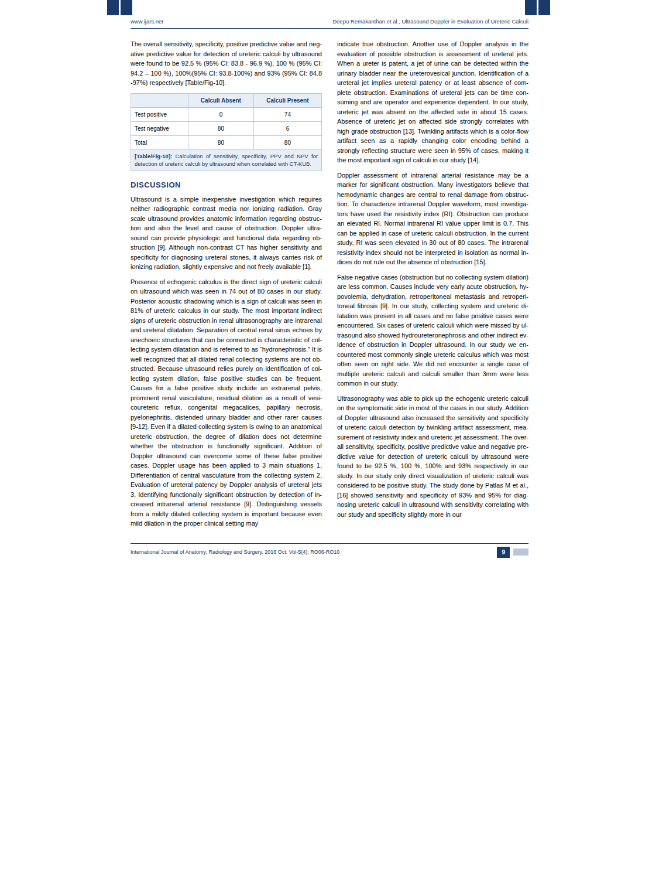www.ijars.net
Deepu Remakanthan et al., Ultrasound Doppler in Evaluation of Ureteric Calculi
The overall sensitivity, specificity, positive predictive value and negative predictive value for detection of ureteric calculi by ultrasound were found to be 92.5 % (95% CI: 83.8 - 96.9 %), 100 % (95% CI: 94.2 – 100 %), 100%(95% CI: 93.8-100%) and 93% (95% CI: 84.8 -97%) respectively [Table/Fig-10].
| | Calculi Absent | Calculi Present |
| --- | --- | --- |
| Test positive | 0 | 74 |
| Test negative | 80 | 6 |
| Total | 80 | 80 |
[Table/Fig-10]: Calculation of sensitivity, specificity, PPV and NPV for detection of ureteric calculi by ultrasound when correlated with CT-KUB.
DISCUSSION
Ultrasound is a simple inexpensive investigation which requires neither radiographic contrast media nor ionizing radiation. Gray scale ultrasound provides anatomic information regarding obstruction and also the level and cause of obstruction. Doppler ultrasound can provide physiologic and functional data regarding obstruction [9]. Although non-contrast CT has higher sensitivity and specificity for diagnosing ureteral stones, it always carries risk of ionizing radiation, slightly expensive and not freely available [1].
Presence of echogenic calculus is the direct sign of ureteric calculi on ultrasound which was seen in 74 out of 80 cases in our study. Posterior acoustic shadowing which is a sign of calculi was seen in 81% of ureteric calculus in our study. The most important indirect signs of ureteric obstruction in renal ultrasonography are intrarenal and ureteral dilatation. Separation of central renal sinus echoes by anechoeic structures that can be connected is characteristic of collecting system dilatation and is referred to as “hydronephrosis.” It is well recognized that all dilated renal collecting systems are not obstructed. Because ultrasound relies purely on identification of collecting system dilation, false positive studies can be frequent. Causes for a false positive study include an extrarenal pelvis, prominent renal vasculature, residual dilation as a result of vesicoureteric reflux, congenital megacalices, papillary necrosis, pyelonephritis, distended urinary bladder and other rarer causes [9-12]. Even if a dilated collecting system is owing to an anatomical ureteric obstruction, the degree of dilation does not determine whether the obstruction is functionally significant. Addition of Doppler ultrasound can overcome some of these false positive cases. Doppler usage has been applied to 3 main situations 1, Differentiation of central vasculature from the collecting system 2, Evaluation of ureteral patency by Doppler analysis of ureteral jets 3, Identifying functionally significant obstruction by detection of increased intrarenal arterial resistance [9]. Distinguishing vessels from a mildly dilated collecting system is important because even mild dilation in the proper clinical setting may
indicate true obstruction. Another use of Doppler analysis in the evaluation of possible obstruction is assessment of ureteral jets. When a ureter is patent, a jet of urine can be detected within the urinary bladder near the ureterovesical junction. Identification of a ureteral jet implies ureteral patency or at least absence of complete obstruction. Examinations of ureteral jets can be time consuming and are operator and experience dependent. In our study, ureteric jet was absent on the affected side in about 15 cases. Absence of ureteric jet on affected side strongly correlates with high grade obstruction [13]. Twinkling artifacts which is a color-flow artifact seen as a rapidly changing color encoding behind a strongly reflecting structure were seen in 95% of cases, making it the most important sign of calculi in our study [14].
Doppler assessment of intrarenal arterial resistance may be a marker for significant obstruction. Many investigators believe that hemodynamic changes are central to renal damage from obstruction. To characterize intrarenal Doppler waveform, most investigators have used the resistivity index (RI). Obstruction can produce an elevated RI. Normal intrarenal RI value upper limit is 0.7. This can be applied in case of ureteric calculi obstruction. In the current study, RI was seen elevated in 30 out of 80 cases. The intrarenal resistivity index should not be interpreted in isolation as normal indices do not rule out the absence of obstruction [15].
False negative cases (obstruction but no collecting system dilation) are less common. Causes include very early acute obstruction, hypovolemia, dehydration, retroperitoneal metastasis and retroperitoneal fibrosis [9]. In our study, collecting system and ureteric dilatation was present in all cases and no false positive cases were encountered. Six cases of ureteric calculi which were missed by ultrasound also showed hydroureteronephrosis and other indirect evidence of obstruction in Doppler ultrasound. In our study we encountered most commonly single ureteric calculus which was most often seen on right side. We did not encounter a single case of multiple ureteric calculi and calculi smaller than 3mm were less common in our study.
Ultrasonography was able to pick up the echogenic ureteric calculi on the symptomatic side in most of the cases in our study. Addition of Doppler ultrasound also increased the sensitivity and specificity of ureteric calculi detection by twinkling artifact assessment, measurement of resistivity index and ureteric jet assessment. The overall sensitivity, specificity, positive predictive value and negative predictive value for detection of ureteric calculi by ultrasound were found to be 92.5 %, 100 %, 100% and 93% respectively in our study. In our study only direct visualization of ureteric calculi was considered to be positive study. The study done by Patlas M et al., [16] showed sensitivity and specificity of 93% and 95% for diagnosing ureteric calculi in ultrasound with sensitivity correlating with our study and specificity slightly more in our
International Journal of Anatomy, Radiology and Surgery. 2016 Oct, Vol-5(4): RO06-RO10
9